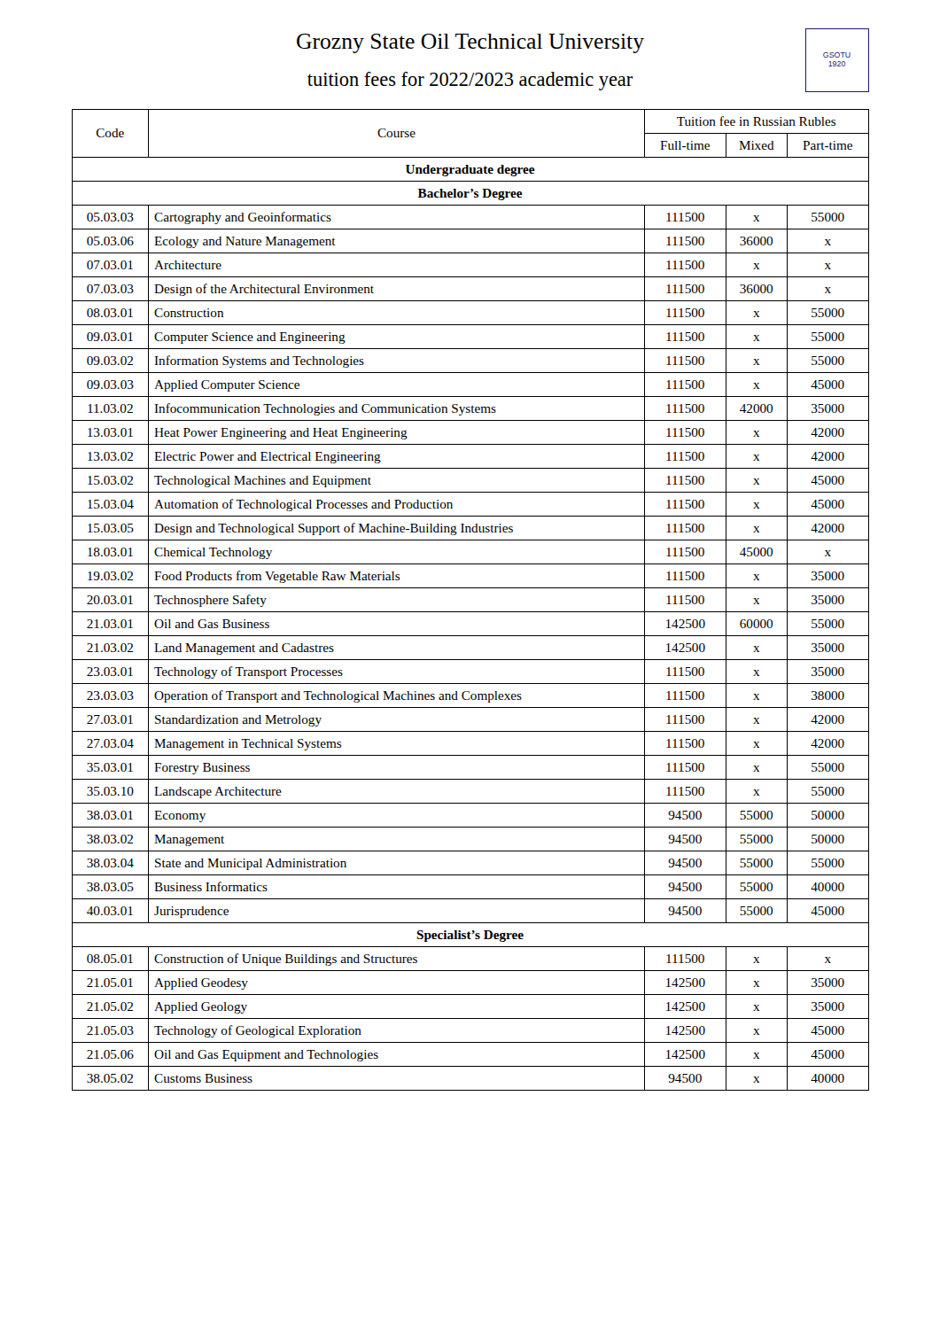GSOTU
1920
Grozny State Oil Technical University
tuition fees for 2022/2023 academic year
Tuition fees by course and study mode
| Code | Course | Tuition fee in Russian Rubles |
| --- | --- | --- |
| Full-time | Mixed | Part-time |
| Undergraduate degree |
| Bachelor’s Degree |
| 05.03.03 | Cartography and Geoinformatics | 111500 | x | 55000 |
| 05.03.06 | Ecology and Nature Management | 111500 | 36000 | x |
| 07.03.01 | Architecture | 111500 | x | x |
| 07.03.03 | Design of the Architectural Environment | 111500 | 36000 | x |
| 08.03.01 | Construction | 111500 | x | 55000 |
| 09.03.01 | Computer Science and Engineering | 111500 | x | 55000 |
| 09.03.02 | Information Systems and Technologies | 111500 | x | 55000 |
| 09.03.03 | Applied Computer Science | 111500 | x | 45000 |
| 11.03.02 | Infocommunication Technologies and Communication Systems | 111500 | 42000 | 35000 |
| 13.03.01 | Heat Power Engineering and Heat Engineering | 111500 | x | 42000 |
| 13.03.02 | Electric Power and Electrical Engineering | 111500 | x | 42000 |
| 15.03.02 | Technological Machines and Equipment | 111500 | x | 45000 |
| 15.03.04 | Automation of Technological Processes and Production | 111500 | x | 45000 |
| 15.03.05 | Design and Technological Support of Machine-Building Industries | 111500 | x | 42000 |
| 18.03.01 | Chemical Technology | 111500 | 45000 | x |
| 19.03.02 | Food Products from Vegetable Raw Materials | 111500 | x | 35000 |
| 20.03.01 | Technosphere Safety | 111500 | x | 35000 |
| 21.03.01 | Oil and Gas Business | 142500 | 60000 | 55000 |
| 21.03.02 | Land Management and Cadastres | 142500 | x | 35000 |
| 23.03.01 | Technology of Transport Processes | 111500 | x | 35000 |
| 23.03.03 | Operation of Transport and Technological Machines and Complexes | 111500 | x | 38000 |
| 27.03.01 | Standardization and Metrology | 111500 | x | 42000 |
| 27.03.04 | Management in Technical Systems | 111500 | x | 42000 |
| 35.03.01 | Forestry Business | 111500 | x | 55000 |
| 35.03.10 | Landscape Architecture | 111500 | x | 55000 |
| 38.03.01 | Economy | 94500 | 55000 | 50000 |
| 38.03.02 | Management | 94500 | 55000 | 50000 |
| 38.03.04 | State and Municipal Administration | 94500 | 55000 | 55000 |
| 38.03.05 | Business Informatics | 94500 | 55000 | 40000 |
| 40.03.01 | Jurisprudence | 94500 | 55000 | 45000 |
| Specialist’s Degree |
| 08.05.01 | Construction of Unique Buildings and Structures | 111500 | x | x |
| 21.05.01 | Applied Geodesy | 142500 | x | 35000 |
| 21.05.02 | Applied Geology | 142500 | x | 35000 |
| 21.05.03 | Technology of Geological Exploration | 142500 | x | 45000 |
| 21.05.06 | Oil and Gas Equipment and Technologies | 142500 | x | 45000 |
| 38.05.02 | Customs Business | 94500 | x | 40000 |